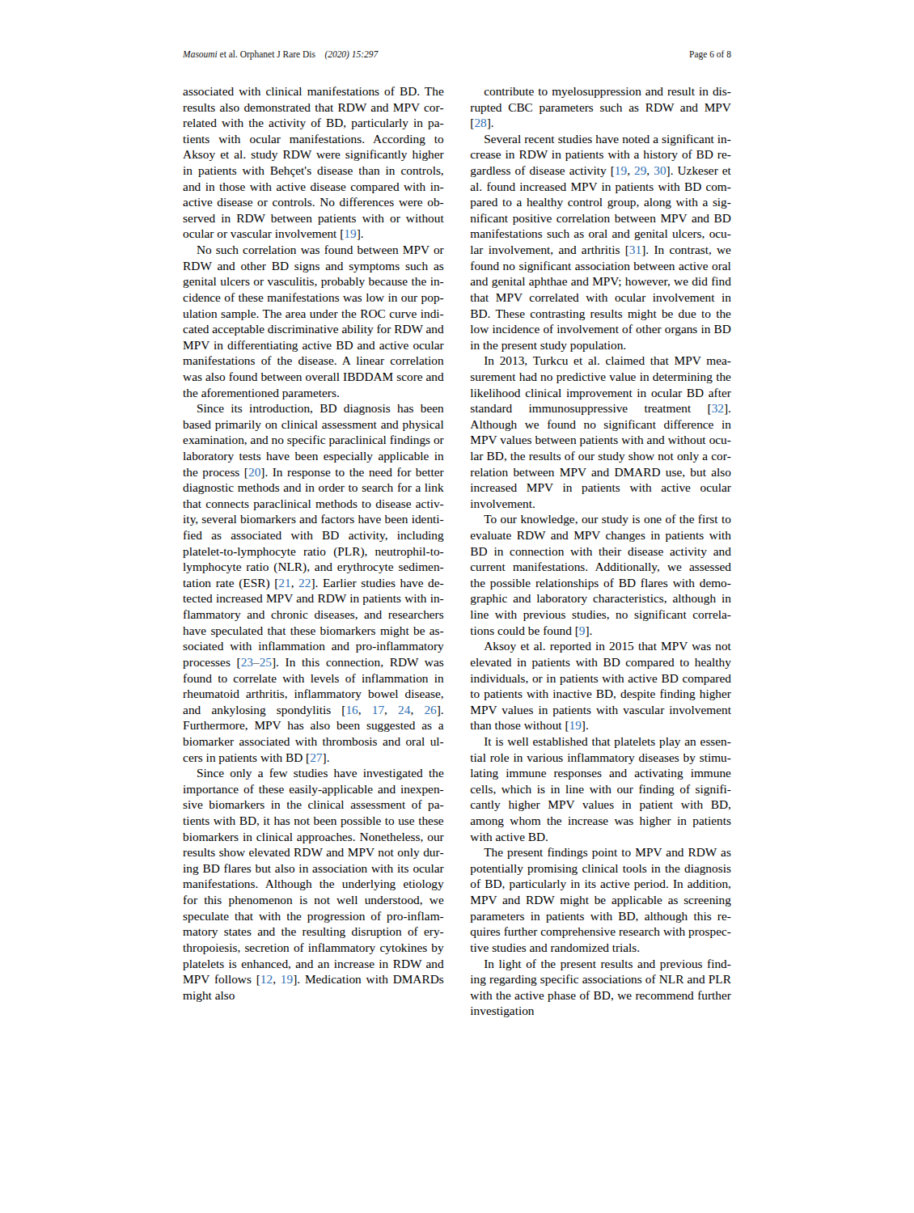Masoumi et al. Orphanet J Rare Dis (2020) 15:297
Page 6 of 8
associated with clinical manifestations of BD. The results also demonstrated that RDW and MPV correlated with the activity of BD, particularly in patients with ocular manifestations. According to Aksoy et al. study RDW were significantly higher in patients with Behçet's disease than in controls, and in those with active disease compared with inactive disease or controls. No differences were observed in RDW between patients with or without ocular or vascular involvement [19].
No such correlation was found between MPV or RDW and other BD signs and symptoms such as genital ulcers or vasculitis, probably because the incidence of these manifestations was low in our population sample. The area under the ROC curve indicated acceptable discriminative ability for RDW and MPV in differentiating active BD and active ocular manifestations of the disease. A linear correlation was also found between overall IBDDAM score and the aforementioned parameters.
Since its introduction, BD diagnosis has been based primarily on clinical assessment and physical examination, and no specific paraclinical findings or laboratory tests have been especially applicable in the process [20]. In response to the need for better diagnostic methods and in order to search for a link that connects paraclinical methods to disease activity, several biomarkers and factors have been identified as associated with BD activity, including platelet-to-lymphocyte ratio (PLR), neutrophil-to-lymphocyte ratio (NLR), and erythrocyte sedimentation rate (ESR) [21, 22]. Earlier studies have detected increased MPV and RDW in patients with inflammatory and chronic diseases, and researchers have speculated that these biomarkers might be associated with inflammation and pro-inflammatory processes [23–25]. In this connection, RDW was found to correlate with levels of inflammation in rheumatoid arthritis, inflammatory bowel disease, and ankylosing spondylitis [16, 17, 24, 26]. Furthermore, MPV has also been suggested as a biomarker associated with thrombosis and oral ulcers in patients with BD [27].
Since only a few studies have investigated the importance of these easily-applicable and inexpensive biomarkers in the clinical assessment of patients with BD, it has not been possible to use these biomarkers in clinical approaches. Nonetheless, our results show elevated RDW and MPV not only during BD flares but also in association with its ocular manifestations. Although the underlying etiology for this phenomenon is not well understood, we speculate that with the progression of pro-inflammatory states and the resulting disruption of erythropoiesis, secretion of inflammatory cytokines by platelets is enhanced, and an increase in RDW and MPV follows [12, 19]. Medication with DMARDs might also
contribute to myelosuppression and result in disrupted CBC parameters such as RDW and MPV [28].
Several recent studies have noted a significant increase in RDW in patients with a history of BD regardless of disease activity [19, 29, 30]. Uzkeser et al. found increased MPV in patients with BD compared to a healthy control group, along with a significant positive correlation between MPV and BD manifestations such as oral and genital ulcers, ocular involvement, and arthritis [31]. In contrast, we found no significant association between active oral and genital aphthae and MPV; however, we did find that MPV correlated with ocular involvement in BD. These contrasting results might be due to the low incidence of involvement of other organs in BD in the present study population.
In 2013, Turkcu et al. claimed that MPV measurement had no predictive value in determining the likelihood clinical improvement in ocular BD after standard immunosuppressive treatment [32]. Although we found no significant difference in MPV values between patients with and without ocular BD, the results of our study show not only a correlation between MPV and DMARD use, but also increased MPV in patients with active ocular involvement.
To our knowledge, our study is one of the first to evaluate RDW and MPV changes in patients with BD in connection with their disease activity and current manifestations. Additionally, we assessed the possible relationships of BD flares with demographic and laboratory characteristics, although in line with previous studies, no significant correlations could be found [9].
Aksoy et al. reported in 2015 that MPV was not elevated in patients with BD compared to healthy individuals, or in patients with active BD compared to patients with inactive BD, despite finding higher MPV values in patients with vascular involvement than those without [19].
It is well established that platelets play an essential role in various inflammatory diseases by stimulating immune responses and activating immune cells, which is in line with our finding of significantly higher MPV values in patient with BD, among whom the increase was higher in patients with active BD.
The present findings point to MPV and RDW as potentially promising clinical tools in the diagnosis of BD, particularly in its active period. In addition, MPV and RDW might be applicable as screening parameters in patients with BD, although this requires further comprehensive research with prospective studies and randomized trials.
In light of the present results and previous finding regarding specific associations of NLR and PLR with the active phase of BD, we recommend further investigation